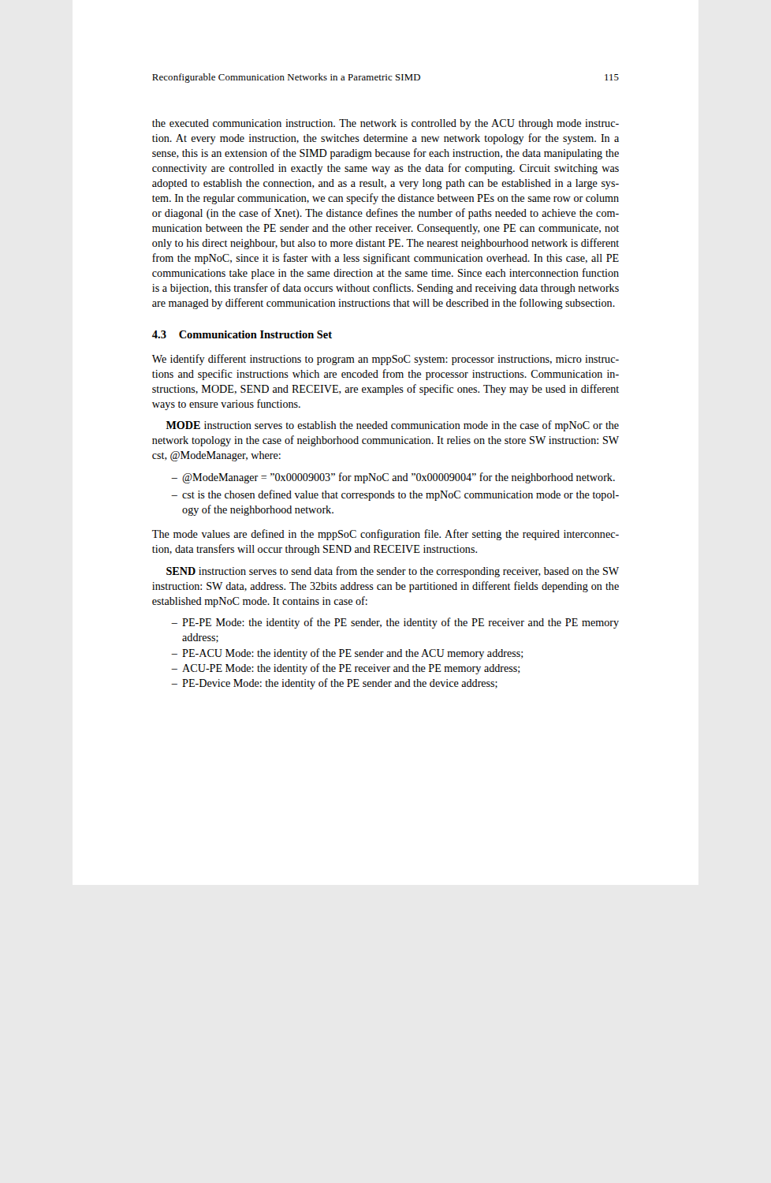Reconfigurable Communication Networks in a Parametric SIMD 115
the executed communication instruction. The network is controlled by the ACU through mode instruction. At every mode instruction, the switches determine a new network topology for the system. In a sense, this is an extension of the SIMD paradigm because for each instruction, the data manipulating the connectivity are controlled in exactly the same way as the data for computing. Circuit switching was adopted to establish the connection, and as a result, a very long path can be established in a large system. In the regular communication, we can specify the distance between PEs on the same row or column or diagonal (in the case of Xnet). The distance defines the number of paths needed to achieve the communication between the PE sender and the other receiver. Consequently, one PE can communicate, not only to his direct neighbour, but also to more distant PE. The nearest neighbourhood network is different from the mpNoC, since it is faster with a less significant communication overhead. In this case, all PE communications take place in the same direction at the same time. Since each interconnection function is a bijection, this transfer of data occurs without conflicts. Sending and receiving data through networks are managed by different communication instructions that will be described in the following subsection.
4.3 Communication Instruction Set
We identify different instructions to program an mppSoC system: processor instructions, micro instructions and specific instructions which are encoded from the processor instructions. Communication instructions, MODE, SEND and RECEIVE, are examples of specific ones. They may be used in different ways to ensure various functions.
MODE instruction serves to establish the needed communication mode in the case of mpNoC or the network topology in the case of neighborhood communication. It relies on the store SW instruction: SW cst, @ModeManager, where:
@ModeManager = ”0x00009003” for mpNoC and ”0x00009004” for the neighborhood network.
cst is the chosen defined value that corresponds to the mpNoC communication mode or the topology of the neighborhood network.
The mode values are defined in the mppSoC configuration file. After setting the required interconnection, data transfers will occur through SEND and RECEIVE instructions.
SEND instruction serves to send data from the sender to the corresponding receiver, based on the SW instruction: SW data, address. The 32bits address can be partitioned in different fields depending on the established mpNoC mode. It contains in case of:
PE-PE Mode: the identity of the PE sender, the identity of the PE receiver and the PE memory address;
PE-ACU Mode: the identity of the PE sender and the ACU memory address;
ACU-PE Mode: the identity of the PE receiver and the PE memory address;
PE-Device Mode: the identity of the PE sender and the device address;